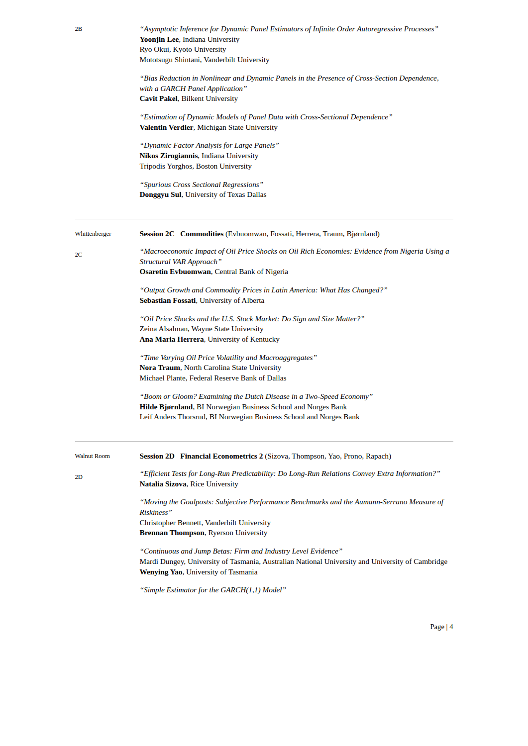2B
“Asymptotic Inference for Dynamic Panel Estimators of Infinite Order Autoregressive Processes”
Yoonjin Lee, Indiana University
Ryo Okui, Kyoto University
Mototsugu Shintani, Vanderbilt University
“Bias Reduction in Nonlinear and Dynamic Panels in the Presence of Cross-Section Dependence, with a GARCH Panel Application”
Cavit Pakel, Bilkent University
“Estimation of Dynamic Models of Panel Data with Cross-Sectional Dependence”
Valentin Verdier, Michigan State University
“Dynamic Factor Analysis for Large Panels”
Nikos Zirogiannis, Indiana University
Tripodis Yorghos, Boston University
“Spurious Cross Sectional Regressions”
Donggyu Sul, University of Texas Dallas
Whittenberger 2C
Session 2C Commodities (Evbuomwan, Fossati, Herrera, Traum, Bjørnland)
“Macroeconomic Impact of Oil Price Shocks on Oil Rich Economies: Evidence from Nigeria Using a Structural VAR Approach”
Osaretin Evbuomwan, Central Bank of Nigeria
“Output Growth and Commodity Prices in Latin America: What Has Changed?”
Sebastian Fossati, University of Alberta
“Oil Price Shocks and the U.S. Stock Market: Do Sign and Size Matter?”
Zeina Alsalman, Wayne State University
Ana Maria Herrera, University of Kentucky
“Time Varying Oil Price Volatility and Macroaggregates”
Nora Traum, North Carolina State University
Michael Plante, Federal Reserve Bank of Dallas
“Boom or Gloom? Examining the Dutch Disease in a Two-Speed Economy”
Hilde Bjørnland, BI Norwegian Business School and Norges Bank
Leif Anders Thorsrud, BI Norwegian Business School and Norges Bank
Walnut Room 2D
Session 2D Financial Econometrics 2 (Sizova, Thompson, Yao, Prono, Rapach)
“Efficient Tests for Long-Run Predictability: Do Long-Run Relations Convey Extra Information?”
Natalia Sizova, Rice University
“Moving the Goalposts: Subjective Performance Benchmarks and the Aumann-Serrano Measure of Riskiness”
Christopher Bennett, Vanderbilt University
Brennan Thompson, Ryerson University
“Continuous and Jump Betas: Firm and Industry Level Evidence”
Mardi Dungey, University of Tasmania, Australian National University and University of Cambridge
Wenying Yao, University of Tasmania
“Simple Estimator for the GARCH(1,1) Model”
Page | 4